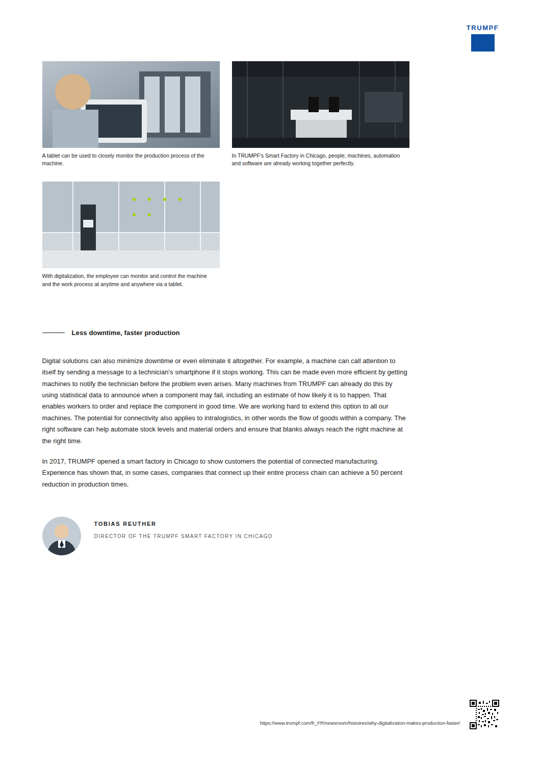TRUMPF
A tablet can be used to closely monitor the production process of the machine.
In TRUMPF's Smart Factory in Chicago, people, machines, automation and software are already working together perfectly.
With digitalization, the employee can monitor and control the machine and the work process at anytime and anywhere via a tablet.
Less downtime, faster production
Digital solutions can also minimize downtime or even eliminate it altogether. For example, a machine can call attention to itself by sending a message to a technician’s smartphone if it stops working. This can be made even more efficient by getting machines to notify the technician before the problem even arises. Many machines from TRUMPF can already do this by using statistical data to announce when a component may fail, including an estimate of how likely it is to happen. That enables workers to order and replace the component in good time. We are working hard to extend this option to all our machines. The potential for connectivity also applies to intralogistics, in other words the flow of goods within a company. The right software can help automate stock levels and material orders and ensure that blanks always reach the right machine at the right time.
In 2017, TRUMPF opened a smart factory in Chicago to show customers the potential of connected manufacturing. Experience has shown that, in some cases, companies that connect up their entire process chain can achieve a 50 percent reduction in production times.
Tobias Reuther
Director of the TRUMPF Smart Factory in Chicago
https://www.trumpf.com/fr_FR/newsroom/histoires/why-digitalization-makes-production-faster/